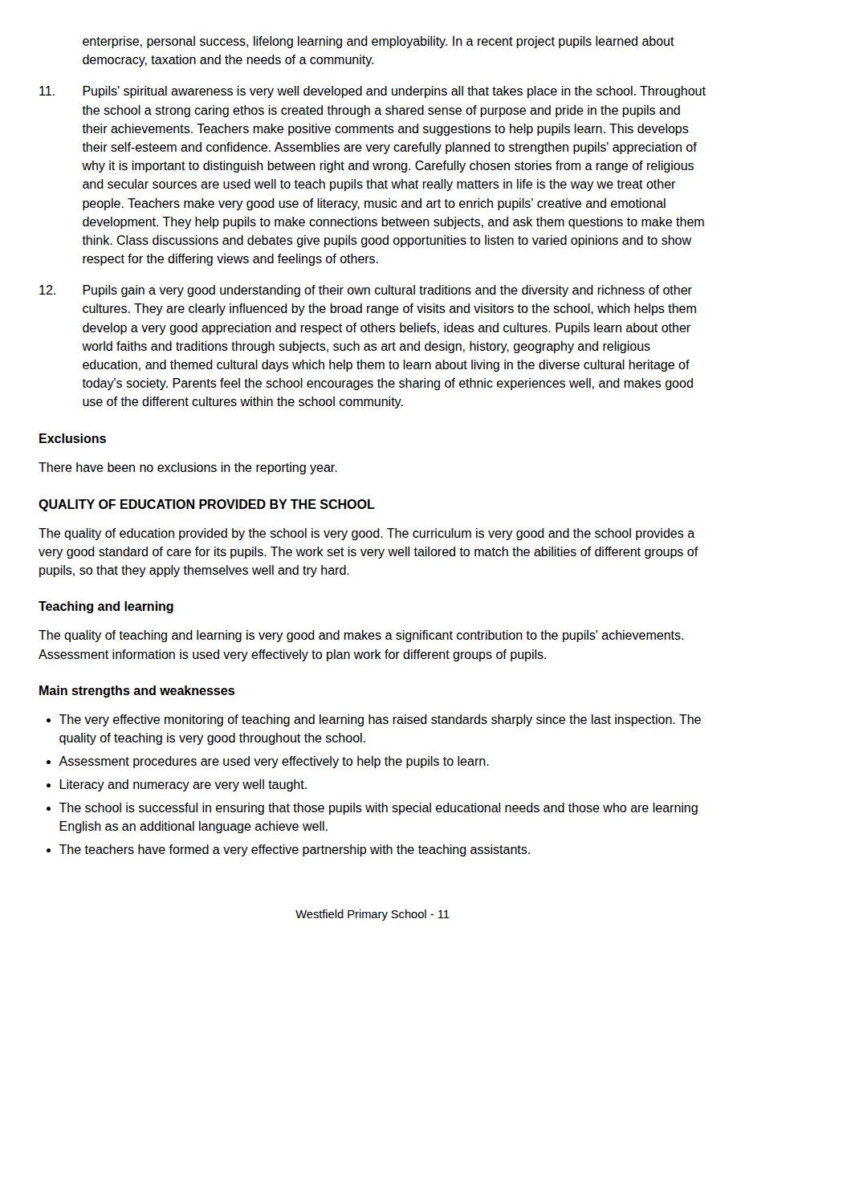enterprise, personal success, lifelong learning and employability. In a recent project pupils learned about democracy, taxation and the needs of a community.
11.
Pupils' spiritual awareness is very well developed and underpins all that takes place in the school. Throughout the school a strong caring ethos is created through a shared sense of purpose and pride in the pupils and their achievements. Teachers make positive comments and suggestions to help pupils learn. This develops their self-esteem and confidence. Assemblies are very carefully planned to strengthen pupils' appreciation of why it is important to distinguish between right and wrong. Carefully chosen stories from a range of religious and secular sources are used well to teach pupils that what really matters in life is the way we treat other people. Teachers make very good use of literacy, music and art to enrich pupils' creative and emotional development. They help pupils to make connections between subjects, and ask them questions to make them think. Class discussions and debates give pupils good opportunities to listen to varied opinions and to show respect for the differing views and feelings of others.
12.
Pupils gain a very good understanding of their own cultural traditions and the diversity and richness of other cultures. They are clearly influenced by the broad range of visits and visitors to the school, which helps them develop a very good appreciation and respect of others beliefs, ideas and cultures. Pupils learn about other world faiths and traditions through subjects, such as art and design, history, geography and religious education, and themed cultural days which help them to learn about living in the diverse cultural heritage of today's society. Parents feel the school encourages the sharing of ethnic experiences well, and makes good use of the different cultures within the school community.
Exclusions
There have been no exclusions in the reporting year.
QUALITY OF EDUCATION PROVIDED BY THE SCHOOL
The quality of education provided by the school is very good. The curriculum is very good and the school provides a very good standard of care for its pupils. The work set is very well tailored to match the abilities of different groups of pupils, so that they apply themselves well and try hard.
Teaching and learning
The quality of teaching and learning is very good and makes a significant contribution to the pupils' achievements. Assessment information is used very effectively to plan work for different groups of pupils.
Main strengths and weaknesses
The very effective monitoring of teaching and learning has raised standards sharply since the last inspection. The quality of teaching is very good throughout the school.
Assessment procedures are used very effectively to help the pupils to learn.
Literacy and numeracy are very well taught.
The school is successful in ensuring that those pupils with special educational needs and those who are learning English as an additional language achieve well.
The teachers have formed a very effective partnership with the teaching assistants.
Westfield Primary School - 11